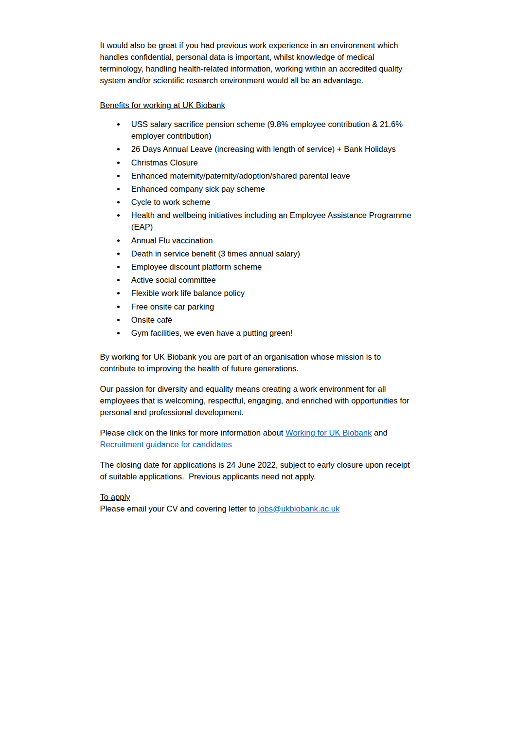It would also be great if you had previous work experience in an environment which handles confidential, personal data is important, whilst knowledge of medical terminology, handling health-related information, working within an accredited quality system and/or scientific research environment would all be an advantage.
Benefits for working at UK Biobank
USS salary sacrifice pension scheme (9.8% employee contribution & 21.6% employer contribution)
26 Days Annual Leave (increasing with length of service) + Bank Holidays
Christmas Closure
Enhanced maternity/paternity/adoption/shared parental leave
Enhanced company sick pay scheme
Cycle to work scheme
Health and wellbeing initiatives including an Employee Assistance Programme (EAP)
Annual Flu vaccination
Death in service benefit (3 times annual salary)
Employee discount platform scheme
Active social committee
Flexible work life balance policy
Free onsite car parking
Onsite café
Gym facilities, we even have a putting green!
By working for UK Biobank you are part of an organisation whose mission is to contribute to improving the health of future generations.
Our passion for diversity and equality means creating a work environment for all employees that is welcoming, respectful, engaging, and enriched with opportunities for personal and professional development.
Please click on the links for more information about Working for UK Biobank and Recruitment guidance for candidates
The closing date for applications is 24 June 2022, subject to early closure upon receipt of suitable applications. Previous applicants need not apply.
To apply
Please email your CV and covering letter to jobs@ukbiobank.ac.uk